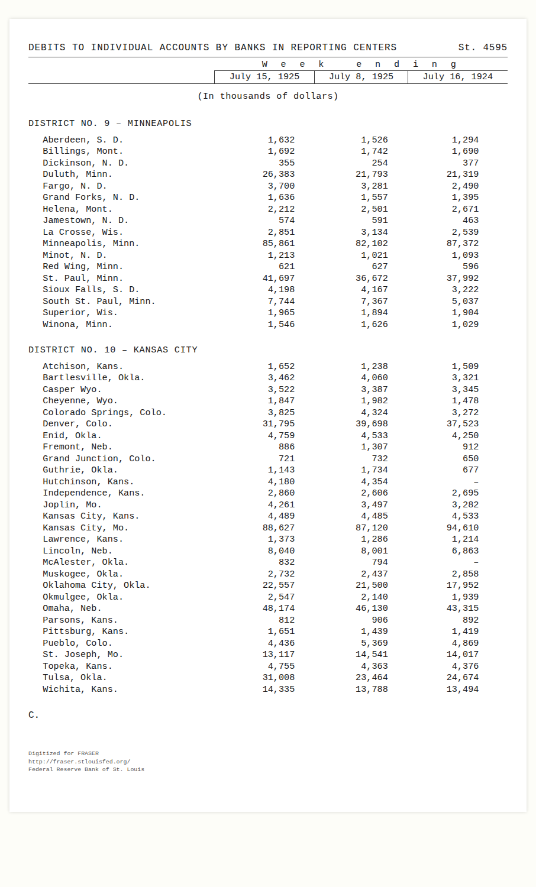DEBITS TO INDIVIDUAL ACCOUNTS BY BANKS IN REPORTING CENTERS
St. 4595
| | W e e k e n d i n g |
| --- | --- |
| | July 15, 1925 | July 8, 1925 | July 16, 1924 |
| (In thousands of dollars) |
| DISTRICT NO. 9 – MINNEAPOLIS |
| Aberdeen, S. D. | 1,632 | 1,526 | 1,294 |
| Billings, Mont. | 1,692 | 1,742 | 1,690 |
| Dickinson, N. D. | 355 | 254 | 377 |
| Duluth, Minn. | 26,383 | 21,793 | 21,319 |
| Fargo, N. D. | 3,700 | 3,281 | 2,490 |
| Grand Forks, N. D. | 1,636 | 1,557 | 1,395 |
| Helena, Mont. | 2,212 | 2,501 | 2,671 |
| Jamestown, N. D. | 574 | 591 | 463 |
| La Crosse, Wis. | 2,851 | 3,134 | 2,539 |
| Minneapolis, Minn. | 85,861 | 82,102 | 87,372 |
| Minot, N. D. | 1,213 | 1,021 | 1,093 |
| Red Wing, Minn. | 621 | 627 | 596 |
| St. Paul, Minn. | 41,697 | 36,672 | 37,992 |
| Sioux Falls, S. D. | 4,198 | 4,167 | 3,222 |
| South St. Paul, Minn. | 7,744 | 7,367 | 5,037 |
| Superior, Wis. | 1,965 | 1,894 | 1,904 |
| Winona, Minn. | 1,546 | 1,626 | 1,029 |
| DISTRICT NO. 10 – KANSAS CITY |
| Atchison, Kans. | 1,652 | 1,238 | 1,509 |
| Bartlesville, Okla. | 3,462 | 4,060 | 3,321 |
| Casper Wyo. | 3,522 | 3,387 | 3,345 |
| Cheyenne, Wyo. | 1,847 | 1,982 | 1,478 |
| Colorado Springs, Colo. | 3,825 | 4,324 | 3,272 |
| Denver, Colo. | 31,795 | 39,698 | 37,523 |
| Enid, Okla. | 4,759 | 4,533 | 4,250 |
| Fremont, Neb. | 886 | 1,307 | 912 |
| Grand Junction, Colo. | 721 | 732 | 650 |
| Guthrie, Okla. | 1,143 | 1,734 | 677 |
| Hutchinson, Kans. | 4,180 | 4,354 | – |
| Independence, Kans. | 2,860 | 2,606 | 2,695 |
| Joplin, Mo. | 4,261 | 3,497 | 3,282 |
| Kansas City, Kans. | 4,489 | 4,485 | 4,533 |
| Kansas City, Mo. | 88,627 | 87,120 | 94,610 |
| Lawrence, Kans. | 1,373 | 1,286 | 1,214 |
| Lincoln, Neb. | 8,040 | 8,001 | 6,863 |
| McAlester, Okla. | 832 | 794 | – |
| Muskogee, Okla. | 2,732 | 2,437 | 2,858 |
| Oklahoma City, Okla. | 22,557 | 21,500 | 17,952 |
| Okmulgee, Okla. | 2,547 | 2,140 | 1,939 |
| Omaha, Neb. | 48,174 | 46,130 | 43,315 |
| Parsons, Kans. | 812 | 906 | 892 |
| Pittsburg, Kans. | 1,651 | 1,439 | 1,419 |
| Pueblo, Colo. | 4,436 | 5,369 | 4,869 |
| St. Joseph, Mo. | 13,117 | 14,541 | 14,017 |
| Topeka, Kans. | 4,755 | 4,363 | 4,376 |
| Tulsa, Okla. | 31,008 | 23,464 | 24,674 |
| Wichita, Kans. | 14,335 | 13,788 | 13,494 |
C.
Digitized for FRASER
http://fraser.stlouisfed.org/
Federal Reserve Bank of St. Louis